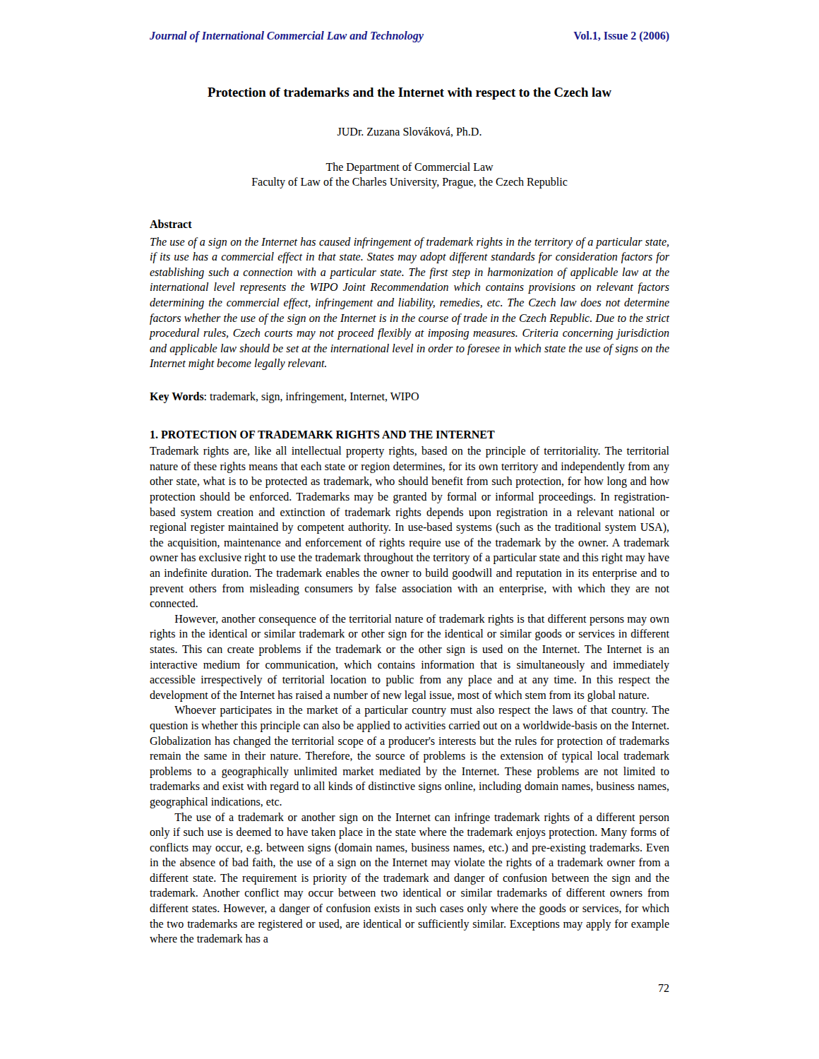Journal of International Commercial Law and Technology Vol.1, Issue 2 (2006)
Protection of trademarks and the Internet with respect to the Czech law
JUDr. Zuzana Slováková, Ph.D.
The Department of Commercial Law
Faculty of Law of the Charles University, Prague, the Czech Republic
Abstract
The use of a sign on the Internet has caused infringement of trademark rights in the territory of a particular state, if its use has a commercial effect in that state. States may adopt different standards for consideration factors for establishing such a connection with a particular state. The first step in harmonization of applicable law at the international level represents the WIPO Joint Recommendation which contains provisions on relevant factors determining the commercial effect, infringement and liability, remedies, etc. The Czech law does not determine factors whether the use of the sign on the Internet is in the course of trade in the Czech Republic. Due to the strict procedural rules, Czech courts may not proceed flexibly at imposing measures. Criteria concerning jurisdiction and applicable law should be set at the international level in order to foresee in which state the use of signs on the Internet might become legally relevant.
Key Words: trademark, sign, infringement, Internet, WIPO
1. PROTECTION OF TRADEMARK RIGHTS AND THE INTERNET
Trademark rights are, like all intellectual property rights, based on the principle of territoriality. The territorial nature of these rights means that each state or region determines, for its own territory and independently from any other state, what is to be protected as trademark, who should benefit from such protection, for how long and how protection should be enforced. Trademarks may be granted by formal or informal proceedings. In registration-based system creation and extinction of trademark rights depends upon registration in a relevant national or regional register maintained by competent authority. In use-based systems (such as the traditional system USA), the acquisition, maintenance and enforcement of rights require use of the trademark by the owner. A trademark owner has exclusive right to use the trademark throughout the territory of a particular state and this right may have an indefinite duration. The trademark enables the owner to build goodwill and reputation in its enterprise and to prevent others from misleading consumers by false association with an enterprise, with which they are not connected.
However, another consequence of the territorial nature of trademark rights is that different persons may own rights in the identical or similar trademark or other sign for the identical or similar goods or services in different states. This can create problems if the trademark or the other sign is used on the Internet. The Internet is an interactive medium for communication, which contains information that is simultaneously and immediately accessible irrespectively of territorial location to public from any place and at any time. In this respect the development of the Internet has raised a number of new legal issue, most of which stem from its global nature.
Whoever participates in the market of a particular country must also respect the laws of that country. The question is whether this principle can also be applied to activities carried out on a worldwide-basis on the Internet. Globalization has changed the territorial scope of a producer's interests but the rules for protection of trademarks remain the same in their nature. Therefore, the source of problems is the extension of typical local trademark problems to a geographically unlimited market mediated by the Internet. These problems are not limited to trademarks and exist with regard to all kinds of distinctive signs online, including domain names, business names, geographical indications, etc.
The use of a trademark or another sign on the Internet can infringe trademark rights of a different person only if such use is deemed to have taken place in the state where the trademark enjoys protection. Many forms of conflicts may occur, e.g. between signs (domain names, business names, etc.) and pre-existing trademarks. Even in the absence of bad faith, the use of a sign on the Internet may violate the rights of a trademark owner from a different state. The requirement is priority of the trademark and danger of confusion between the sign and the trademark. Another conflict may occur between two identical or similar trademarks of different owners from different states. However, a danger of confusion exists in such cases only where the goods or services, for which the two trademarks are registered or used, are identical or sufficiently similar. Exceptions may apply for example where the trademark has a
72